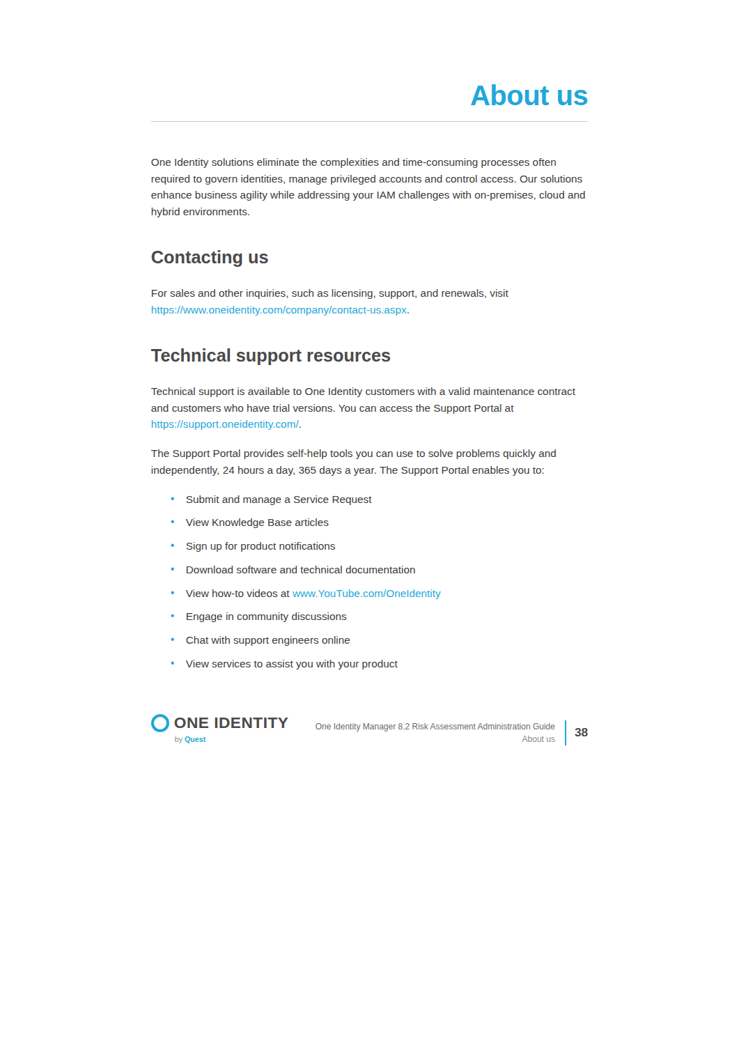About us
One Identity solutions eliminate the complexities and time-consuming processes often required to govern identities, manage privileged accounts and control access. Our solutions enhance business agility while addressing your IAM challenges with on-premises, cloud and hybrid environments.
Contacting us
For sales and other inquiries, such as licensing, support, and renewals, visit https://www.oneidentity.com/company/contact-us.aspx.
Technical support resources
Technical support is available to One Identity customers with a valid maintenance contract and customers who have trial versions. You can access the Support Portal at https://support.oneidentity.com/.
The Support Portal provides self-help tools you can use to solve problems quickly and independently, 24 hours a day, 365 days a year. The Support Portal enables you to:
Submit and manage a Service Request
View Knowledge Base articles
Sign up for product notifications
Download software and technical documentation
View how-to videos at www.YouTube.com/OneIdentity
Engage in community discussions
Chat with support engineers online
View services to assist you with your product
ONE IDENTITY
by Quest
One Identity Manager 8.2 Risk Assessment Administration Guide
About us
38